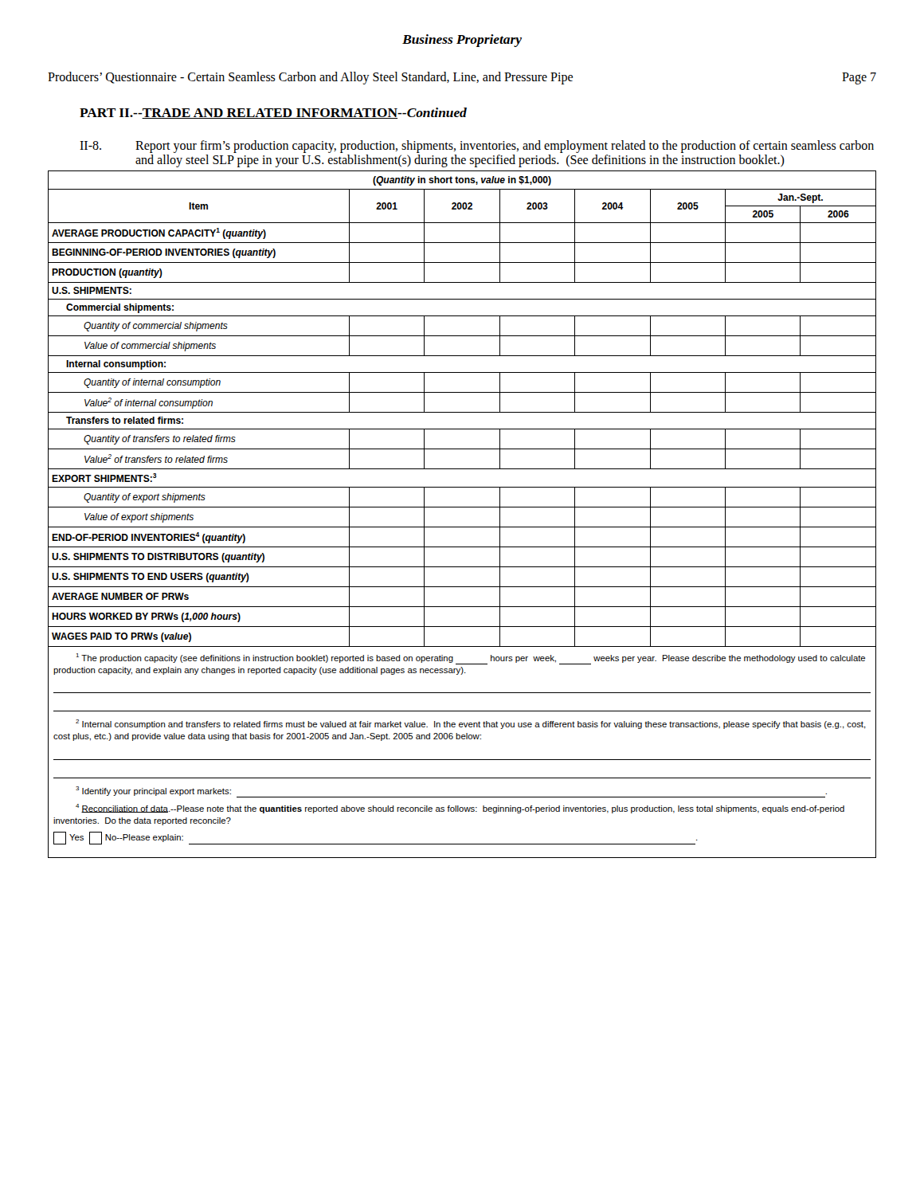Business Proprietary
Producers’ Questionnaire - Certain Seamless Carbon and Alloy Steel Standard, Line, and Pressure Pipe Page 7
PART II.--TRADE AND RELATED INFORMATION--Continued
II-8. Report your firm’s production capacity, production, shipments, inventories, and employment related to the production of certain seamless carbon and alloy steel SLP pipe in your U.S. establishment(s) during the specified periods. (See definitions in the instruction booklet.)
| ( Quantity in short tons, value in $1,000) |
| Item | 2001 | 2002 | 2003 | 2004 | 2005 | Jan.-Sept. |
| 2005 | 2006 |
| AVERAGE PRODUCTION CAPACITY 1 ( quantity ) | | | | | | | |
| BEGINNING-OF-PERIOD INVENTORIES ( quantity ) | | | | | | | |
| PRODUCTION ( quantity ) | | | | | | | |
| U.S. SHIPMENTS: |
| Commercial shipments: |
| Quantity of commercial shipments | | | | | | | |
| Value of commercial shipments | | | | | | | |
| Internal consumption: |
| Quantity of internal consumption | | | | | | | |
| Value 2 of internal consumption | | | | | | | |
| Transfers to related firms: |
| Quantity of transfers to related firms | | | | | | | |
| Value 2 of transfers to related firms | | | | | | | |
| EXPORT SHIPMENTS: 3 |
| Quantity of export shipments | | | | | | | |
| Value of export shipments | | | | | | | |
| END-OF-PERIOD INVENTORIES 4 ( quantity ) | | | | | | | |
| U.S. SHIPMENTS TO DISTRIBUTORS ( quantity ) | | | | | | | |
| U.S. SHIPMENTS TO END USERS ( quantity ) | | | | | | | |
| AVERAGE NUMBER OF PRWs | | | | | | | |
| HOURS WORKED BY PRWs ( 1,000 hours ) | | | | | | | |
| WAGES PAID TO PRWs ( value ) | | | | | | | |
1 The production capacity (see definitions in instruction booklet) reported is based on operating hours per week, weeks per year. Please describe the methodology used to calculate production capacity, and explain any changes in reported capacity (use additional pages as necessary).
2 Internal consumption and transfers to related firms must be valued at fair market value. In the event that you use a different basis for valuing these transactions, please specify that basis (e.g., cost, cost plus, etc.) and provide value data using that basis for 2001-2005 and Jan.-Sept. 2005 and 2006 below:
3 Identify your principal export markets: .
4 Reconciliation of data.--Please note that the quantities reported above should reconcile as follows: beginning-of-period inventories, plus production, less total shipments, equals end-of-period inventories. Do the data reported reconcile?
Yes No--Please explain: .